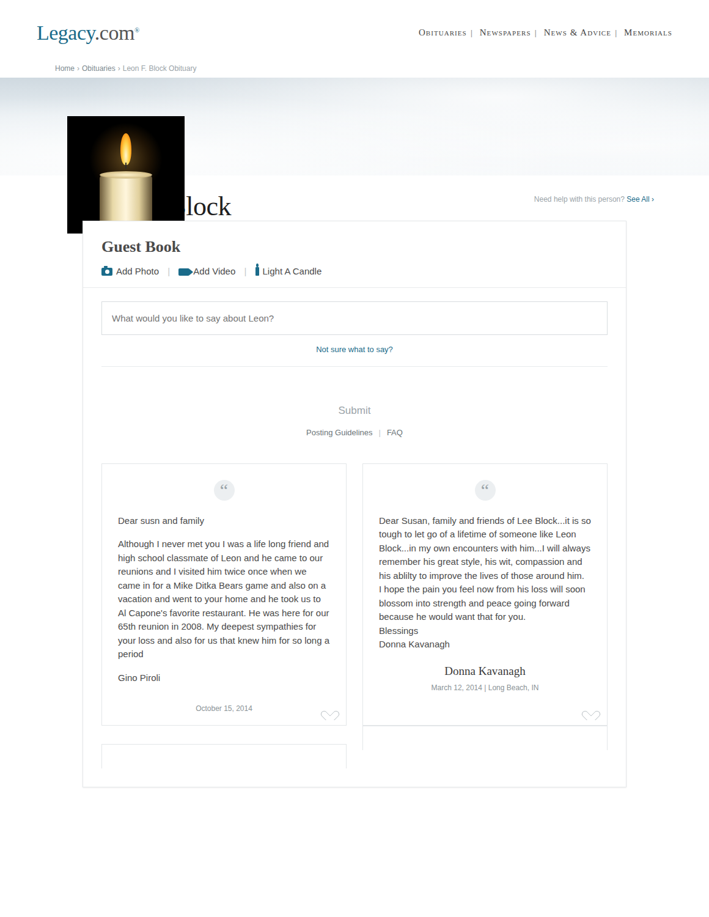Legacy.com®
Obituaries| Newspapers| News & Advice| Memorials
Home›Obituaries›Leon F. Block Obituary
Leon F. Block
Need help with this person? See All ›
Guest Book
Add Photo | Add Video | Light A Candle
Not sure what to say?
Submit
Posting Guidelines|FAQ
Dear susn and family
Although I never met you I was a life long friend and high school classmate of Leon and he came to our reunions and I visited him twice once when we came in for a Mike Ditka Bears game and also on a vacation and went to your home and he took us to Al Capone's favorite restaurant. He was here for our 65th reunion in 2008. My deepest sympathies for your loss and also for us that knew him for so long a period
Gino Piroli
October 15, 2014
Dear Susan, family and friends of Lee Block...it is so tough to let go of a lifetime of someone like Leon Block...in my own encounters with him...I will always remember his great style, his wit, compassion and his ablilty to improve the lives of those around him.
I hope the pain you feel now from his loss will soon blossom into strength and peace going forward because he would want that for you.
Blessings
Donna Kavanagh
Donna Kavanagh
March 12, 2014 | Long Beach, IN